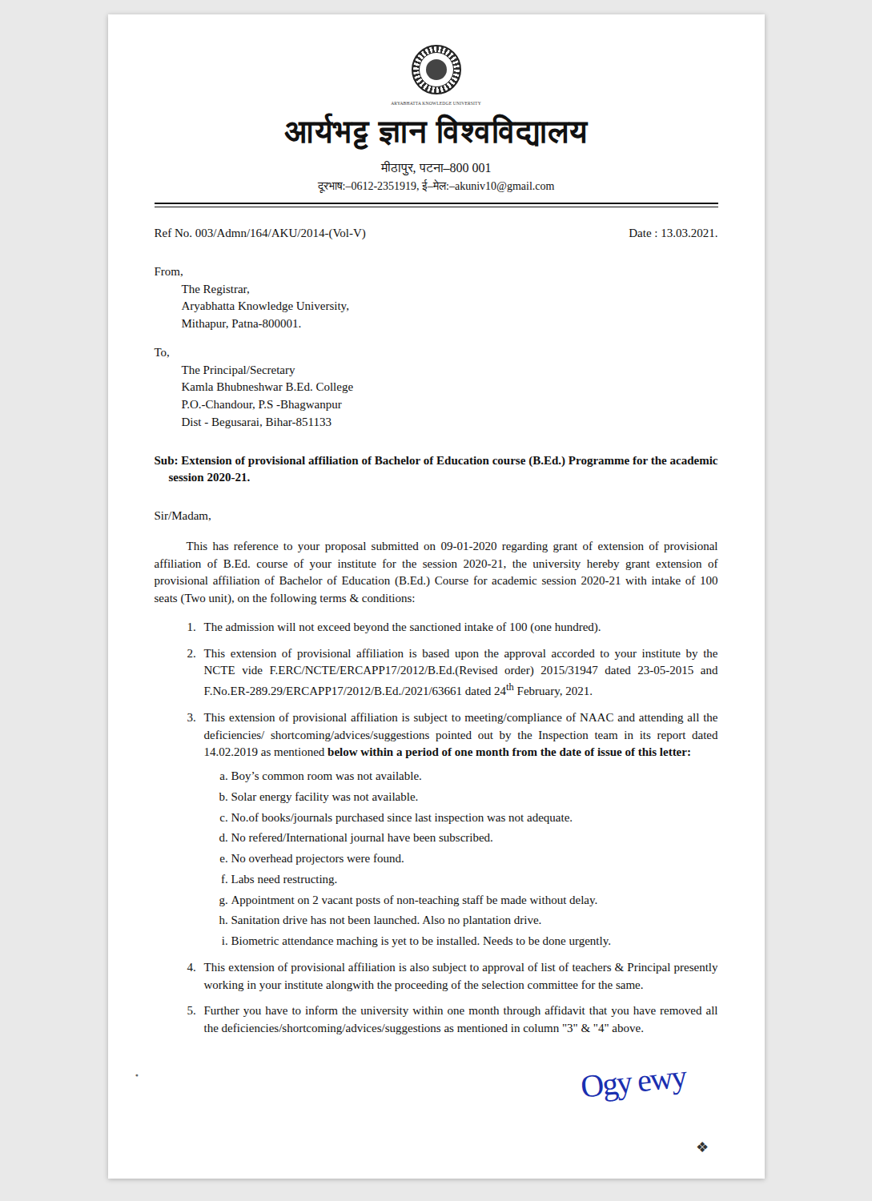ARYABHATTA KNOWLEDGE UNIVERSITY
आर्यभट्ट ज्ञान विश्वविद्यालय
मीठापुर, पटना–800 001
दूरभाष:–0612-2351919, ई–मेल:–akuniv10@gmail.com
Ref No. 003/Admn/164/AKU/2014-(Vol-V)
Date : 13.03.2021.
From,
The Registrar,
Aryabhatta Knowledge University,
Mithapur, Patna-800001.
To,
The Principal/Secretary
Kamla Bhubneshwar B.Ed. College
P.O.-Chandour, P.S -Bhagwanpur
Dist - Begusarai, Bihar-851133
Sub: Extension of provisional affiliation of Bachelor of Education course (B.Ed.) Programme for the academic session 2020-21.
Sir/Madam,
This has reference to your proposal submitted on 09-01-2020 regarding grant of extension of provisional affiliation of B.Ed. course of your institute for the session 2020-21, the university hereby grant extension of provisional affiliation of Bachelor of Education (B.Ed.) Course for academic session 2020-21 with intake of 100 seats (Two unit), on the following terms & conditions:
The admission will not exceed beyond the sanctioned intake of 100 (one hundred).
This extension of provisional affiliation is based upon the approval accorded to your institute by the NCTE vide F.ERC/NCTE/ERCAPP17/2012/B.Ed.(Revised order) 2015/31947 dated 23-05-2015 and F.No.ER-289.29/ERCAPP17/2012/B.Ed./2021/63661 dated 24th February, 2021.
This extension of provisional affiliation is subject to meeting/compliance of NAAC and attending all the deficiencies/ shortcoming/advices/suggestions pointed out by the Inspection team in its report dated 14.02.2019 as mentioned below within a period of one month from the date of issue of this letter:
Boy’s common room was not available.
Solar energy facility was not available.
No.of books/journals purchased since last inspection was not adequate.
No refered/International journal have been subscribed.
No overhead projectors were found.
Labs need restructing.
Appointment on 2 vacant posts of non-teaching staff be made without delay.
Sanitation drive has not been launched. Also no plantation drive.
Biometric attendance maching is yet to be installed. Needs to be done urgently.
This extension of provisional affiliation is also subject to approval of list of teachers & Principal presently working in your institute alongwith the proceeding of the selection committee for the same.
Further you have to inform the university within one month through affidavit that you have removed all the deficiencies/shortcoming/advices/suggestions as mentioned in column "3" & "4" above.
Ogy ewy
•
❖